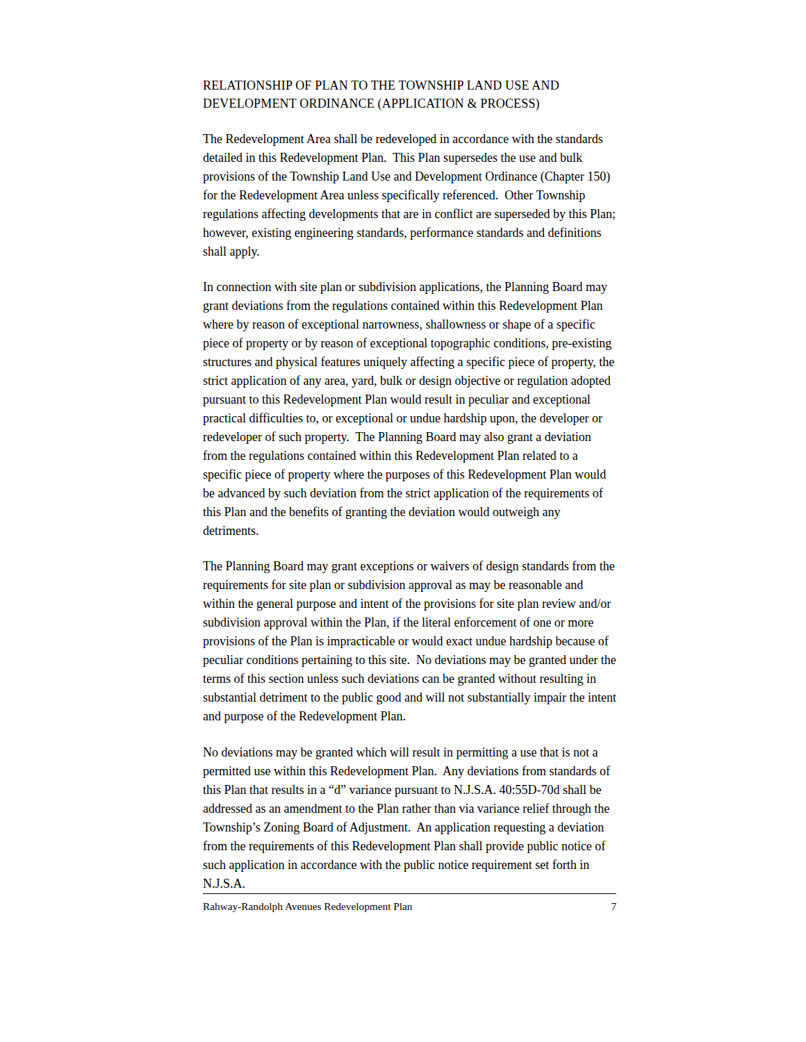Relationship of Plan to the Township Land Use and Development Ordinance (Application & Process)
The Redevelopment Area shall be redeveloped in accordance with the standards detailed in this Redevelopment Plan. This Plan supersedes the use and bulk provisions of the Township Land Use and Development Ordinance (Chapter 150) for the Redevelopment Area unless specifically referenced. Other Township regulations affecting developments that are in conflict are superseded by this Plan; however, existing engineering standards, performance standards and definitions shall apply.
In connection with site plan or subdivision applications, the Planning Board may grant deviations from the regulations contained within this Redevelopment Plan where by reason of exceptional narrowness, shallowness or shape of a specific piece of property or by reason of exceptional topographic conditions, pre-existing structures and physical features uniquely affecting a specific piece of property, the strict application of any area, yard, bulk or design objective or regulation adopted pursuant to this Redevelopment Plan would result in peculiar and exceptional practical difficulties to, or exceptional or undue hardship upon, the developer or redeveloper of such property. The Planning Board may also grant a deviation from the regulations contained within this Redevelopment Plan related to a specific piece of property where the purposes of this Redevelopment Plan would be advanced by such deviation from the strict application of the requirements of this Plan and the benefits of granting the deviation would outweigh any detriments.
The Planning Board may grant exceptions or waivers of design standards from the requirements for site plan or subdivision approval as may be reasonable and within the general purpose and intent of the provisions for site plan review and/or subdivision approval within the Plan, if the literal enforcement of one or more provisions of the Plan is impracticable or would exact undue hardship because of peculiar conditions pertaining to this site. No deviations may be granted under the terms of this section unless such deviations can be granted without resulting in substantial detriment to the public good and will not substantially impair the intent and purpose of the Redevelopment Plan.
No deviations may be granted which will result in permitting a use that is not a permitted use within this Redevelopment Plan. Any deviations from standards of this Plan that results in a “d” variance pursuant to N.J.S.A. 40:55D-70d shall be addressed as an amendment to the Plan rather than via variance relief through the Township’s Zoning Board of Adjustment. An application requesting a deviation from the requirements of this Redevelopment Plan shall provide public notice of such application in accordance with the public notice requirement set forth in N.J.S.A.
Rahway-Randolph Avenues Redevelopment Plan 7